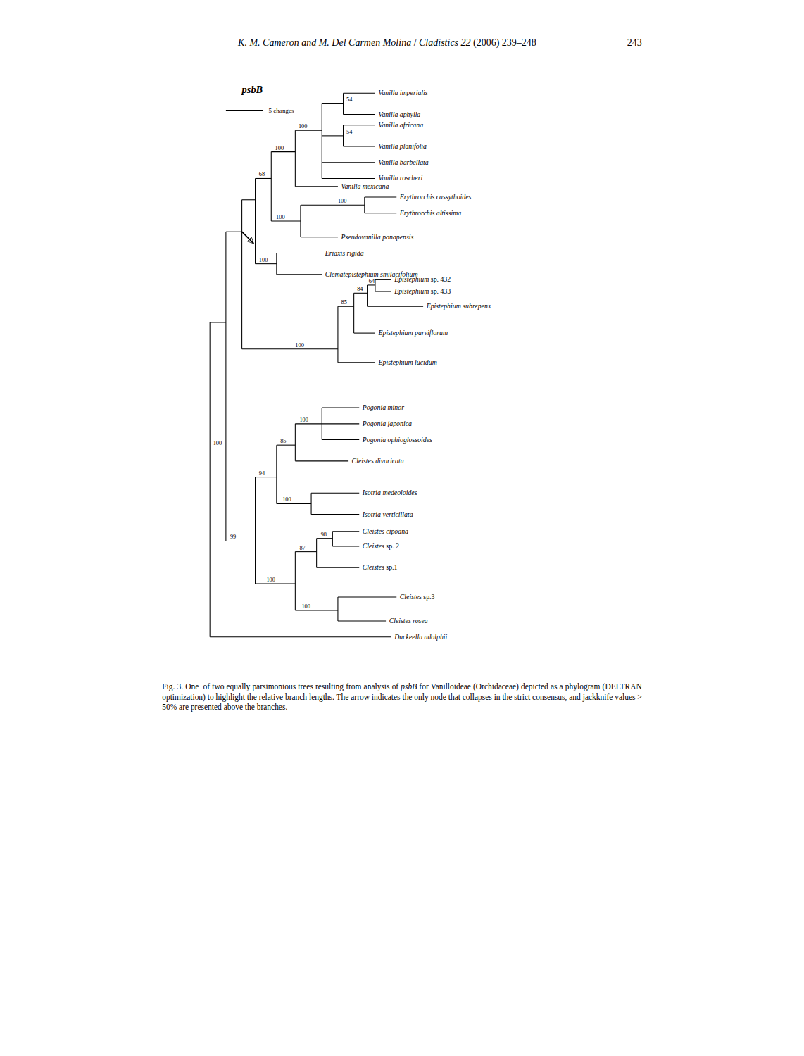K. M. Cameron and M. Del Carmen Molina / Cladistics 22 (2006) 239–248
243
Fig. 3. psbB phylogram for Vanilloideae psbB 5 changes Duckeella adolphii 100 68 100 100 54 Vanilla imperialis Vanilla aphylla 54 Vanilla africana Vanilla planifolia Vanilla barbellata Vanilla roscheri Vanilla mexicana 100 100 Erythrorchis cassythoides Erythrorchis altissima Pseudovanilla ponapensis 100 Eriaxis rigida Clematepistephium smilacifolium 100 85 84 64 Epistephium sp. 432 Epistephium sp. 433 Epistephium subrepens Epistephium parviflorum Epistephium lucidum 99 94 85 100 Pogonia minor Pogonia japonica Pogonia ophioglossoides Cleistes divaricata 100 Isotria medeoloides Isotria verticillata 100 87 98 Cleistes cipoana Cleistes sp. 2 Cleistes sp.1 100 Cleistes sp.3 Cleistes rosea
Fig. 3. One of two equally parsimonious trees resulting from analysis of psbB for Vanilloideae (Orchidaceae) depicted as a phylogram (DELTRAN optimization) to highlight the relative branch lengths. The arrow indicates the only node that collapses in the strict consensus, and jackknife values > 50% are presented above the branches.